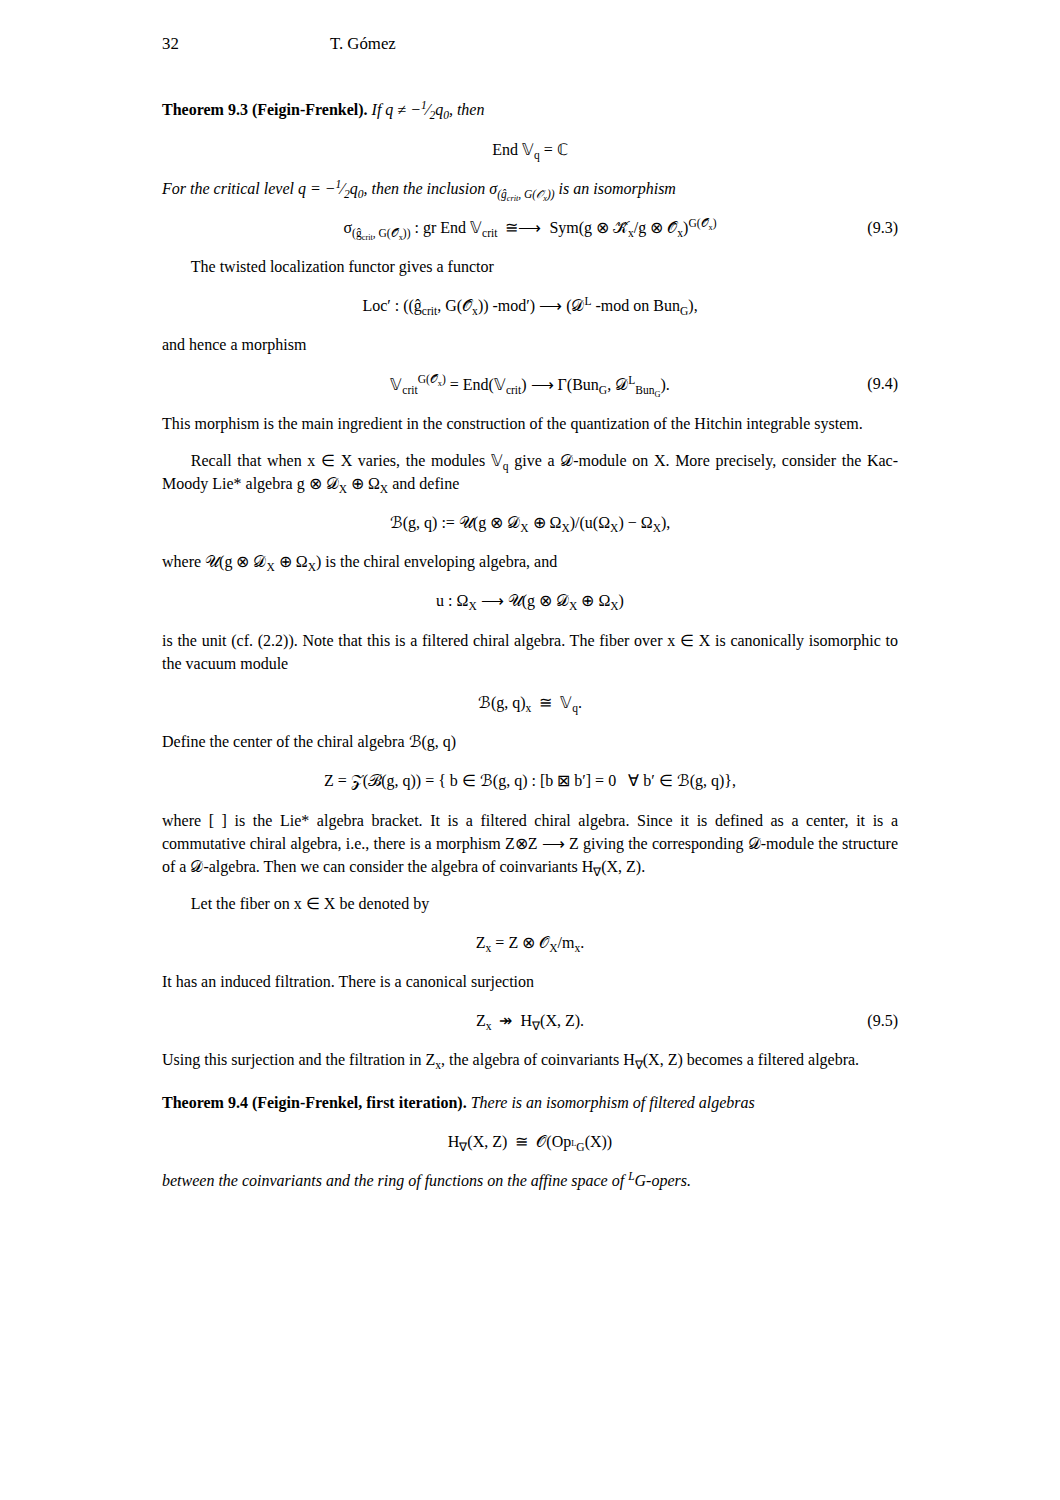32 T. Gómez
Theorem 9.3 (Feigin-Frenkel). If q ≠ −1⁄2q0, then
End 𝕍q = ℂ
For the critical level q = −1⁄2q0, then the inclusion σ(ĝcrit, G(𝒪̂x)) is an isomorphism
σ(ĝcrit, G(𝒪̂x)) : gr End 𝕍crit ≅⟶ Sym(g ⊗ 𝒦̂x/g ⊗ 𝒪̂x)G(𝒪̂x) (9.3)
The twisted localization functor gives a functor
Loc′ : ((ĝcrit, G(𝒪̂x)) -mod′) ⟶ (𝒟L -mod on BunG),
and hence a morphism
𝕍critG(𝒪̂x) = End(𝕍crit) ⟶ Γ(BunG, 𝒟LBunG). (9.4)
This morphism is the main ingredient in the construction of the quantization of the Hitchin integrable system.
Recall that when x ∈ X varies, the modules 𝕍q give a 𝒟-module on X. More precisely, consider the Kac-Moody Lie* algebra g ⊗ 𝒟X ⊕ ΩX and define
ℬ(g, q) := 𝒰(g ⊗ 𝒟X ⊕ ΩX)/(u(ΩX) − ΩX),
where 𝒰(g ⊗ 𝒟X ⊕ ΩX) is the chiral enveloping algebra, and
u : ΩX ⟶ 𝒰(g ⊗ 𝒟X ⊕ ΩX)
is the unit (cf. (2.2)). Note that this is a filtered chiral algebra. The fiber over x ∈ X is canonically isomorphic to the vacuum module
ℬ(g, q)x ≅ 𝕍q.
Define the center of the chiral algebra ℬ(g, q)
Z = 𝒵(ℬ(g, q)) = { b ∈ ℬ(g, q) : [b ⊠ b′] = 0 ∀ b′ ∈ ℬ(g, q)},
where [ ] is the Lie* algebra bracket. It is a filtered chiral algebra. Since it is defined as a center, it is a commutative chiral algebra, i.e., there is a morphism Z⊗Z ⟶ Z giving the corresponding 𝒟-module the structure of a 𝒟-algebra. Then we can consider the algebra of coinvariants H∇(X, Z).
Let the fiber on x ∈ X be denoted by
Zx = Z ⊗ 𝒪X/mx.
It has an induced filtration. There is a canonical surjection
Zx ↠ H∇(X, Z). (9.5)
Using this surjection and the filtration in Zx, the algebra of coinvariants H∇(X, Z) becomes a filtered algebra.
Theorem 9.4 (Feigin-Frenkel, first iteration). There is an isomorphism of filtered algebras
H∇(X, Z) ≅ 𝒪(OpLG(X))
between the coinvariants and the ring of functions on the affine space of LG-opers.